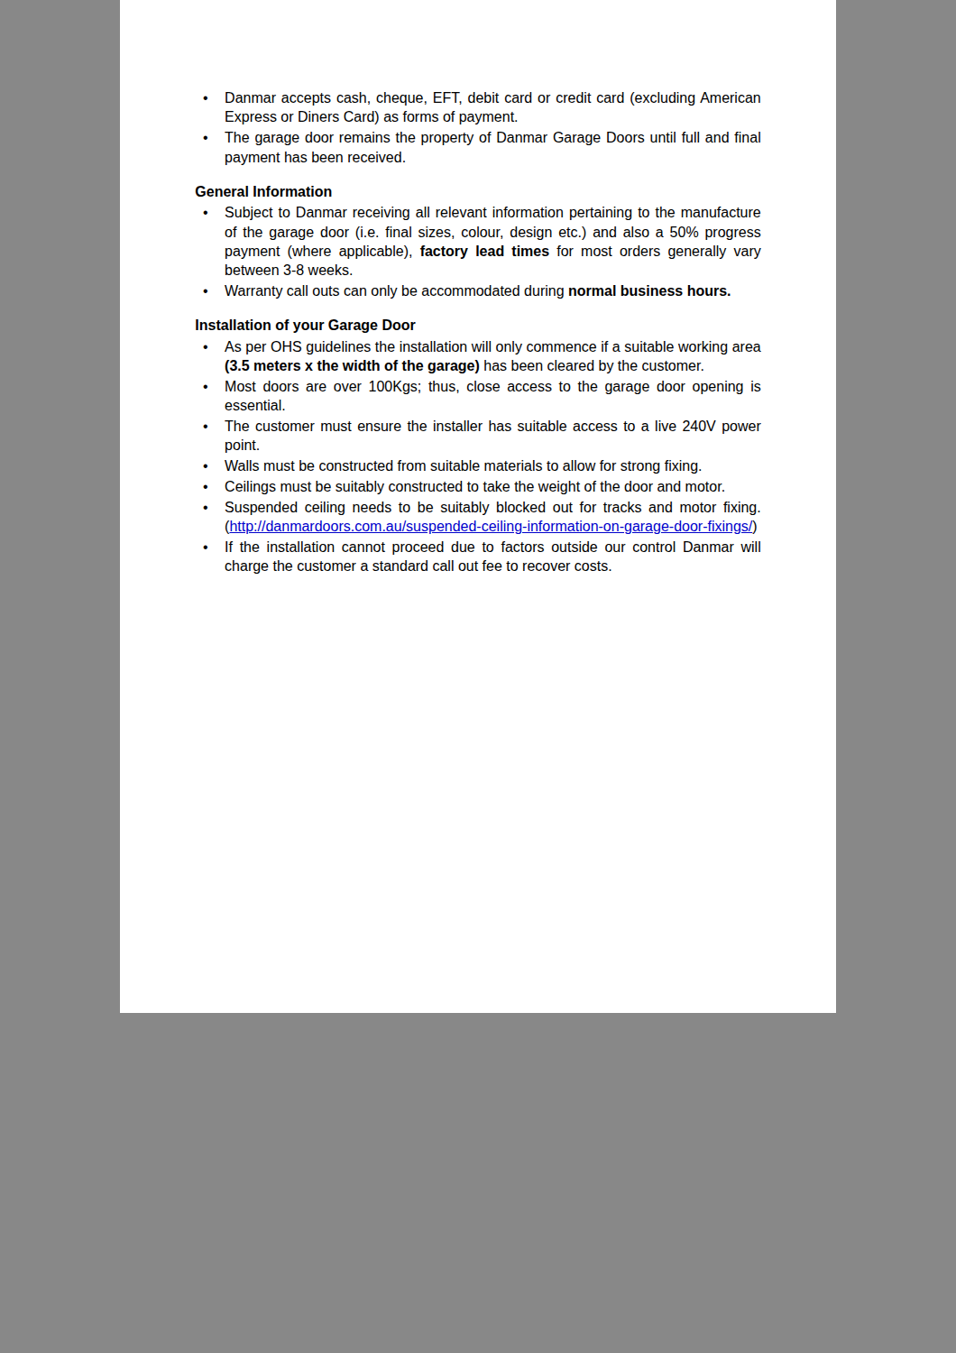Danmar accepts cash, cheque, EFT, debit card or credit card (excluding American Express or Diners Card) as forms of payment.
The garage door remains the property of Danmar Garage Doors until full and final payment has been received.
General Information
Subject to Danmar receiving all relevant information pertaining to the manufacture of the garage door (i.e. final sizes, colour, design etc.) and also a 50% progress payment (where applicable), factory lead times for most orders generally vary between 3-8 weeks.
Warranty call outs can only be accommodated during normal business hours.
Installation of your Garage Door
As per OHS guidelines the installation will only commence if a suitable working area (3.5 meters x the width of the garage) has been cleared by the customer.
Most doors are over 100Kgs; thus, close access to the garage door opening is essential.
The customer must ensure the installer has suitable access to a live 240V power point.
Walls must be constructed from suitable materials to allow for strong fixing.
Ceilings must be suitably constructed to take the weight of the door and motor.
Suspended ceiling needs to be suitably blocked out for tracks and motor fixing.(http://danmardoors.com.au/suspended-ceiling-information-on-garage-door-fixings/)
If the installation cannot proceed due to factors outside our control Danmar will charge the customer a standard call out fee to recover costs.